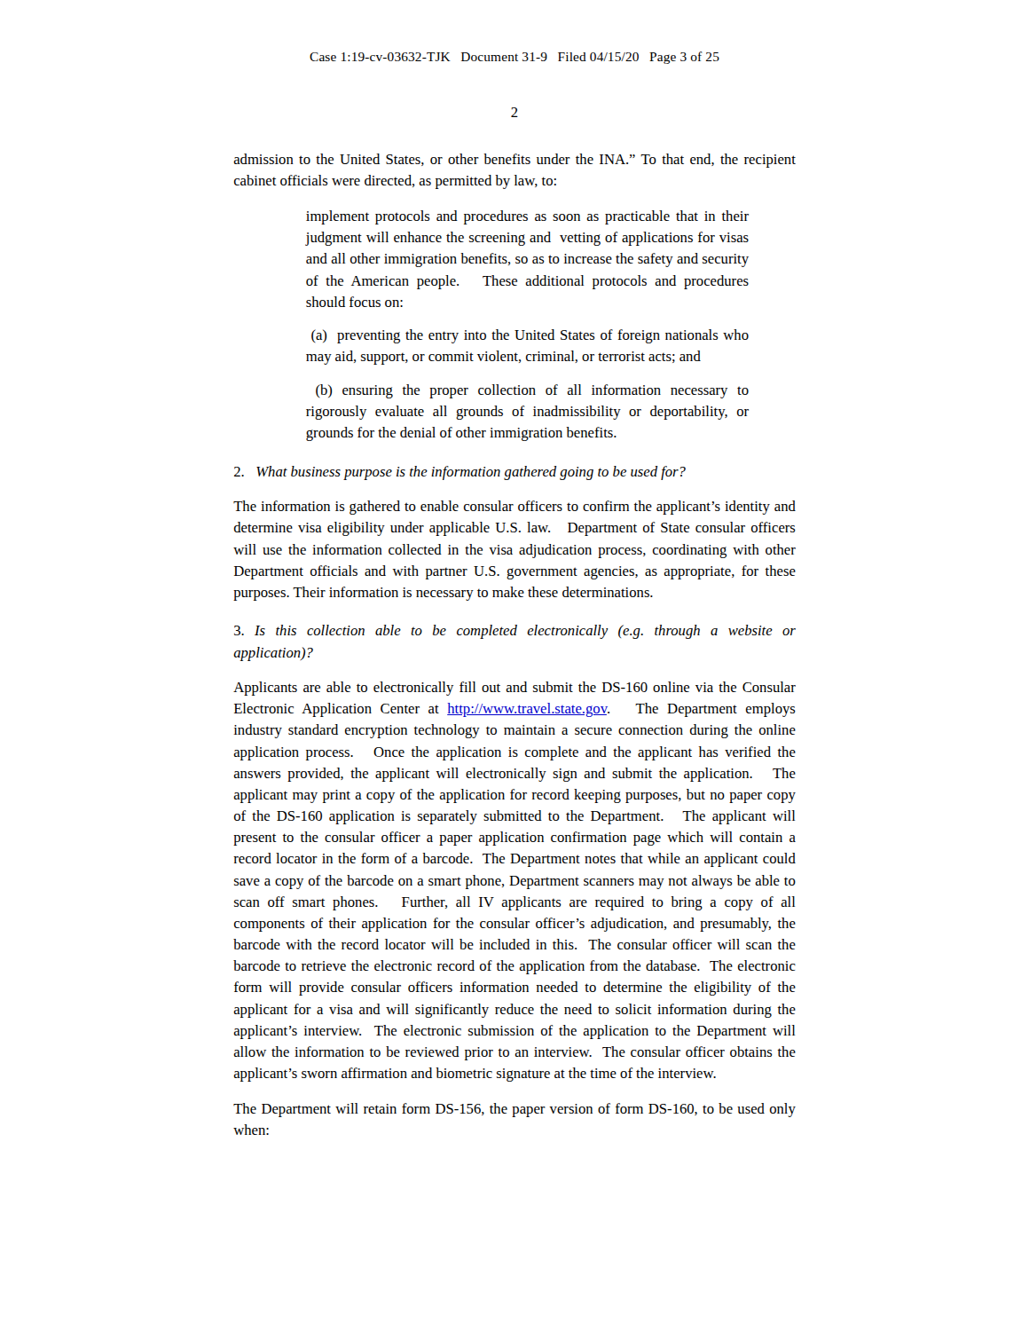Case 1:19-cv-03632-TJK Document 31-9 Filed 04/15/20 Page 3 of 25
2
admission to the United States, or other benefits under the INA.” To that end, the recipient cabinet officials were directed, as permitted by law, to:
implement protocols and procedures as soon as practicable that in their judgment will enhance the screening and vetting of applications for visas and all other immigration benefits, so as to increase the safety and security of the American people. These additional protocols and procedures should focus on:
(a) preventing the entry into the United States of foreign nationals who may aid, support, or commit violent, criminal, or terrorist acts; and
(b) ensuring the proper collection of all information necessary to rigorously evaluate all grounds of inadmissibility or deportability, or grounds for the denial of other immigration benefits.
2. What business purpose is the information gathered going to be used for?
The information is gathered to enable consular officers to confirm the applicant’s identity and determine visa eligibility under applicable U.S. law. Department of State consular officers will use the information collected in the visa adjudication process, coordinating with other Department officials and with partner U.S. government agencies, as appropriate, for these purposes. Their information is necessary to make these determinations.
3. Is this collection able to be completed electronically (e.g. through a website or application)?
Applicants are able to electronically fill out and submit the DS-160 online via the Consular Electronic Application Center at http://www.travel.state.gov. The Department employs industry standard encryption technology to maintain a secure connection during the online application process. Once the application is complete and the applicant has verified the answers provided, the applicant will electronically sign and submit the application. The applicant may print a copy of the application for record keeping purposes, but no paper copy of the DS-160 application is separately submitted to the Department. The applicant will present to the consular officer a paper application confirmation page which will contain a record locator in the form of a barcode. The Department notes that while an applicant could save a copy of the barcode on a smart phone, Department scanners may not always be able to scan off smart phones. Further, all IV applicants are required to bring a copy of all components of their application for the consular officer’s adjudication, and presumably, the barcode with the record locator will be included in this. The consular officer will scan the barcode to retrieve the electronic record of the application from the database. The electronic form will provide consular officers information needed to determine the eligibility of the applicant for a visa and will significantly reduce the need to solicit information during the applicant’s interview. The electronic submission of the application to the Department will allow the information to be reviewed prior to an interview. The consular officer obtains the applicant’s sworn affirmation and biometric signature at the time of the interview.
The Department will retain form DS-156, the paper version of form DS-160, to be used only when: